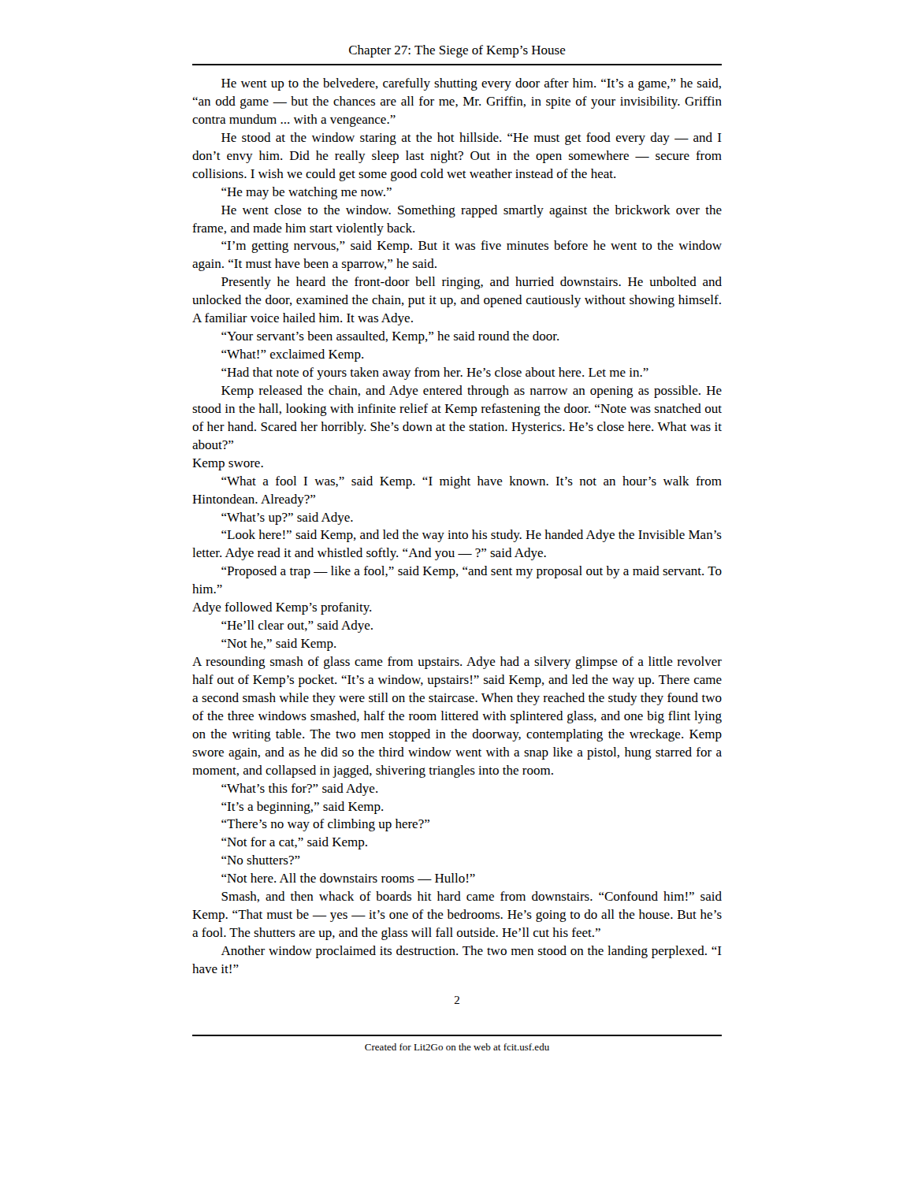Chapter 27: The Siege of Kemp’s House
He went up to the belvedere, carefully shutting every door after him. “It’s a game,” he said, “an odd game — but the chances are all for me, Mr. Griffin, in spite of your invisibility. Griffin contra mundum ... with a vengeance.”
He stood at the window staring at the hot hillside. “He must get food every day — and I don’t envy him. Did he really sleep last night? Out in the open somewhere — secure from collisions. I wish we could get some good cold wet weather instead of the heat.
“He may be watching me now.”
He went close to the window. Something rapped smartly against the brickwork over the frame, and made him start violently back.
“I’m getting nervous,” said Kemp. But it was five minutes before he went to the window again. “It must have been a sparrow,” he said.
Presently he heard the front-door bell ringing, and hurried downstairs. He unbolted and unlocked the door, examined the chain, put it up, and opened cautiously without showing himself. A familiar voice hailed him. It was Adye.
“Your servant’s been assaulted, Kemp,” he said round the door.
“What!” exclaimed Kemp.
“Had that note of yours taken away from her. He’s close about here. Let me in.”
Kemp released the chain, and Adye entered through as narrow an opening as possible. He stood in the hall, looking with infinite relief at Kemp refastening the door. “Note was snatched out of her hand. Scared her horribly. She’s down at the station. Hysterics. He’s close here. What was it about?”
Kemp swore.
“What a fool I was,” said Kemp. “I might have known. It’s not an hour’s walk from Hintondean. Already?”
“What’s up?” said Adye.
“Look here!” said Kemp, and led the way into his study. He handed Adye the Invisible Man’s letter. Adye read it and whistled softly. “And you — ?” said Adye.
“Proposed a trap — like a fool,” said Kemp, “and sent my proposal out by a maid servant. To him.”
Adye followed Kemp’s profanity.
“He’ll clear out,” said Adye.
“Not he,” said Kemp.
A resounding smash of glass came from upstairs. Adye had a silvery glimpse of a little revolver half out of Kemp’s pocket. “It’s a window, upstairs!” said Kemp, and led the way up. There came a second smash while they were still on the staircase. When they reached the study they found two of the three windows smashed, half the room littered with splintered glass, and one big flint lying on the writing table. The two men stopped in the doorway, contemplating the wreckage. Kemp swore again, and as he did so the third window went with a snap like a pistol, hung starred for a moment, and collapsed in jagged, shivering triangles into the room.
“What’s this for?” said Adye.
“It’s a beginning,” said Kemp.
“There’s no way of climbing up here?”
“Not for a cat,” said Kemp.
“No shutters?”
“Not here. All the downstairs rooms — Hullo!”
Smash, and then whack of boards hit hard came from downstairs. “Confound him!” said Kemp. “That must be — yes — it’s one of the bedrooms. He’s going to do all the house. But he’s a fool. The shutters are up, and the glass will fall outside. He’ll cut his feet.”
Another window proclaimed its destruction. The two men stood on the landing perplexed. “I have it!”
2
Created for Lit2Go on the web at fcit.usf.edu